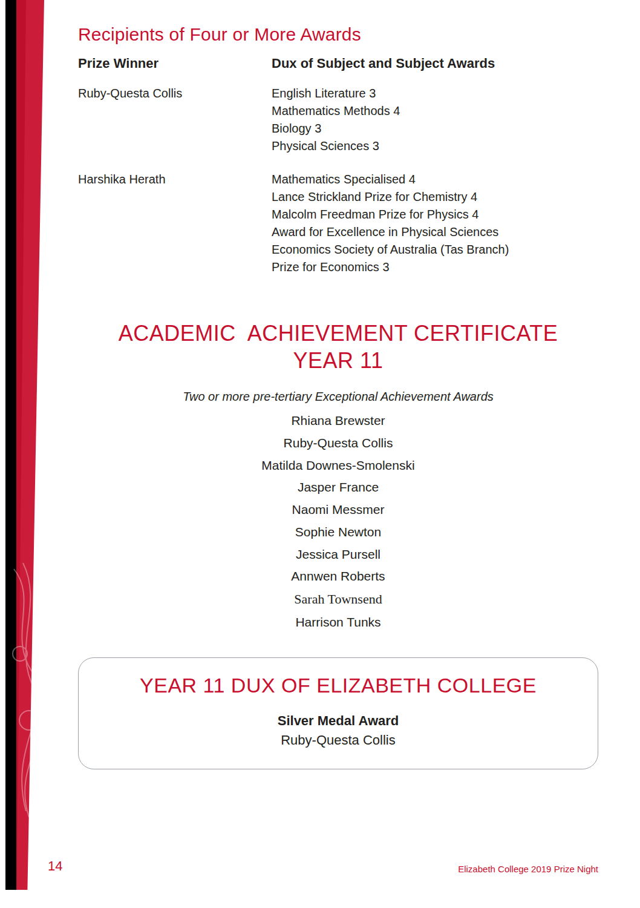Recipients of Four or More Awards
| Prize Winner | Dux of Subject and Subject Awards |
| --- | --- |
| Ruby-Questa Collis | English Literature 3 Mathematics Methods 4 Biology 3 Physical Sciences 3 |
| Harshika Herath | Mathematics Specialised 4 Lance Strickland Prize for Chemistry 4 Malcolm Freedman Prize for Physics 4 Award for Excellence in Physical Sciences Economics Society of Australia (Tas Branch) Prize for Economics 3 |
ACADEMIC ACHIEVEMENT CERTIFICATE
YEAR 11
Two or more pre-tertiary Exceptional Achievement Awards
Rhiana Brewster
Ruby-Questa Collis
Matilda Downes-Smolenski
Jasper France
Naomi Messmer
Sophie Newton
Jessica Pursell
Annwen Roberts
Sarah Townsend
Harrison Tunks
YEAR 11 DUX OF ELIZABETH COLLEGE
Silver Medal Award
Ruby-Questa Collis
14
Elizabeth College 2019 Prize Night